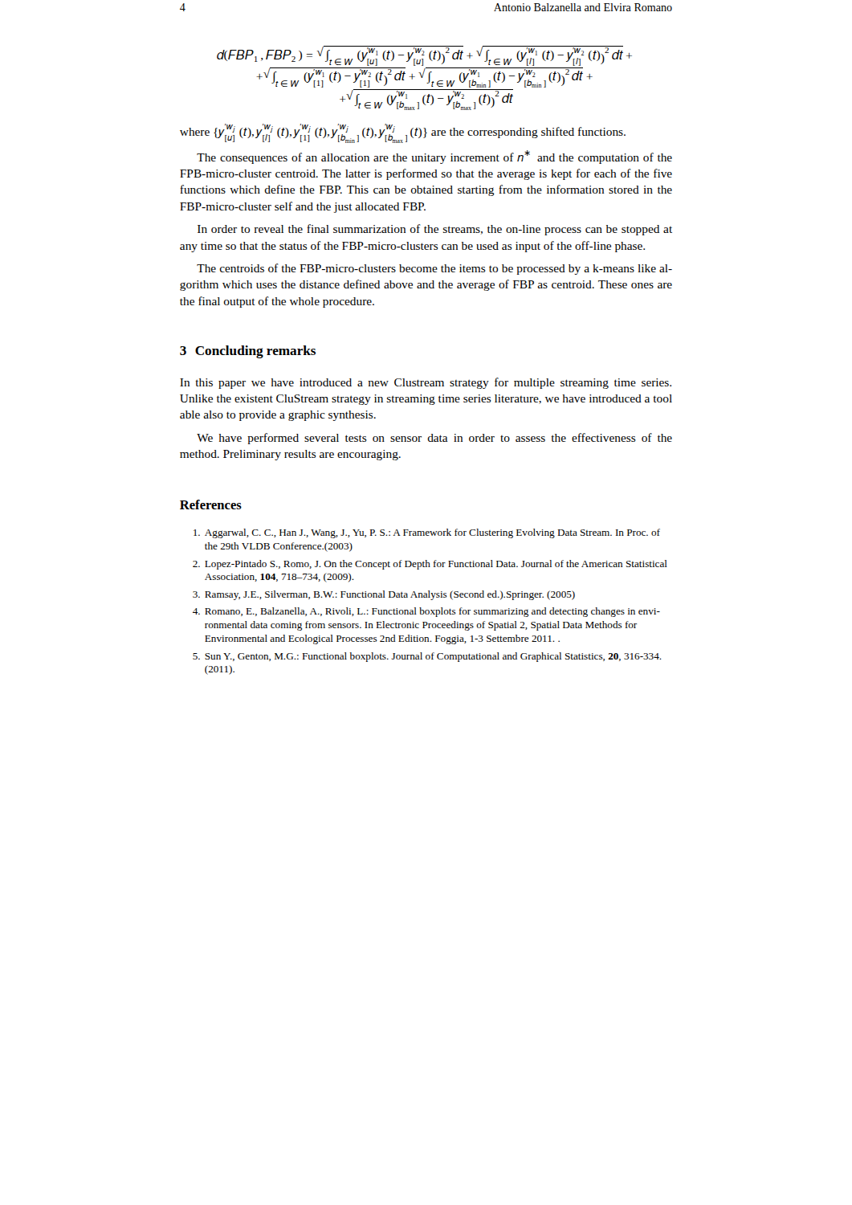4 Antonio Balzanella and Elvira Romano
d(FBP1,FBP2) = ∫t∈W ( y[u]′w1 (t) − y[u]′w2 (t) )2 dt + ∫t∈W ( y[l]′w1 (t) − y[l]′w2 (t) )2 dt + + ∫t∈W ( y[1]′w1 (t) − y[1]′w2 (t)2 dt + ∫t∈W ( y[bmin]′w1 (t) − y[bmin]′w2 (t) )2 dt + + ∫t∈W ( y[bmax]′w1 (t) − y[bmax]′w2 (t) )2 dt
where { y[u]′wj(t), y[l]′wj(t), y[1]′wj(t), y[bmin]′wj(t), y[bmax]′wj(t) } are the corresponding shifted functions.
The consequences of an allocation are the unitary increment of n∗ and the computation of the FPB-micro-cluster centroid. The latter is performed so that the average is kept for each of the five functions which define the FBP. This can be obtained starting from the information stored in the FBP-micro-cluster self and the just allocated FBP.
In order to reveal the final summarization of the streams, the on-line process can be stopped at any time so that the status of the FBP-micro-clusters can be used as input of the off-line phase.
The centroids of the FBP-micro-clusters become the items to be processed by a k-means like algorithm which uses the distance defined above and the average of FBP as centroid. These ones are the final output of the whole procedure.
3 Concluding remarks
In this paper we have introduced a new Clustream strategy for multiple streaming time series. Unlike the existent CluStream strategy in streaming time series literature, we have introduced a tool able also to provide a graphic synthesis.
We have performed several tests on sensor data in order to assess the effectiveness of the method. Preliminary results are encouraging.
References
Aggarwal, C. C., Han J., Wang, J., Yu, P. S.: A Framework for Clustering Evolving Data Stream. In Proc. of the 29th VLDB Conference.(2003)
Lopez-Pintado S., Romo, J. On the Concept of Depth for Functional Data. Journal of the American Statistical Association, 104, 718–734, (2009).
Ramsay, J.E., Silverman, B.W.: Functional Data Analysis (Second ed.).Springer. (2005)
Romano, E., Balzanella, A., Rivoli, L.: Functional boxplots for summarizing and detecting changes in environmental data coming from sensors. In Electronic Proceedings of Spatial 2, Spatial Data Methods for Environmental and Ecological Processes 2nd Edition. Foggia, 1-3 Settembre 2011. .
Sun Y., Genton, M.G.: Functional boxplots. Journal of Computational and Graphical Statistics, 20, 316-334. (2011).